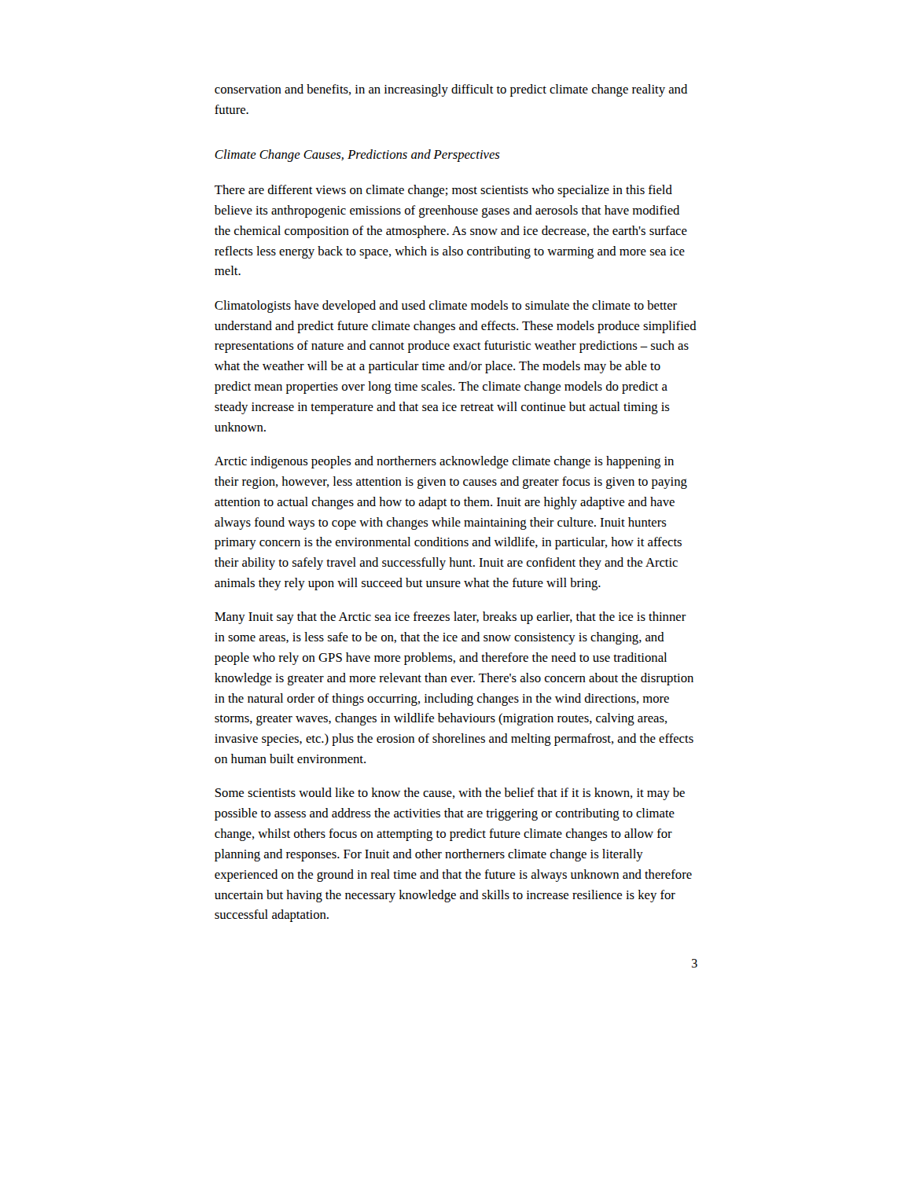conservation and benefits, in an increasingly difficult to predict climate change reality and future.
Climate Change Causes, Predictions and Perspectives
There are different views on climate change; most scientists who specialize in this field believe its anthropogenic emissions of greenhouse gases and aerosols that have modified the chemical composition of the atmosphere. As snow and ice decrease, the earth's surface reflects less energy back to space, which is also contributing to warming and more sea ice melt.
Climatologists have developed and used climate models to simulate the climate to better understand and predict future climate changes and effects. These models produce simplified representations of nature and cannot produce exact futuristic weather predictions – such as what the weather will be at a particular time and/or place. The models may be able to predict mean properties over long time scales. The climate change models do predict a steady increase in temperature and that sea ice retreat will continue but actual timing is unknown.
Arctic indigenous peoples and northerners acknowledge climate change is happening in their region, however, less attention is given to causes and greater focus is given to paying attention to actual changes and how to adapt to them. Inuit are highly adaptive and have always found ways to cope with changes while maintaining their culture. Inuit hunters primary concern is the environmental conditions and wildlife, in particular, how it affects their ability to safely travel and successfully hunt. Inuit are confident they and the Arctic animals they rely upon will succeed but unsure what the future will bring.
Many Inuit say that the Arctic sea ice freezes later, breaks up earlier, that the ice is thinner in some areas, is less safe to be on, that the ice and snow consistency is changing, and people who rely on GPS have more problems, and therefore the need to use traditional knowledge is greater and more relevant than ever. There's also concern about the disruption in the natural order of things occurring, including changes in the wind directions, more storms, greater waves, changes in wildlife behaviours (migration routes, calving areas, invasive species, etc.) plus the erosion of shorelines and melting permafrost, and the effects on human built environment.
Some scientists would like to know the cause, with the belief that if it is known, it may be possible to assess and address the activities that are triggering or contributing to climate change, whilst others focus on attempting to predict future climate changes to allow for planning and responses. For Inuit and other northerners climate change is literally experienced on the ground in real time and that the future is always unknown and therefore uncertain but having the necessary knowledge and skills to increase resilience is key for successful adaptation.
3